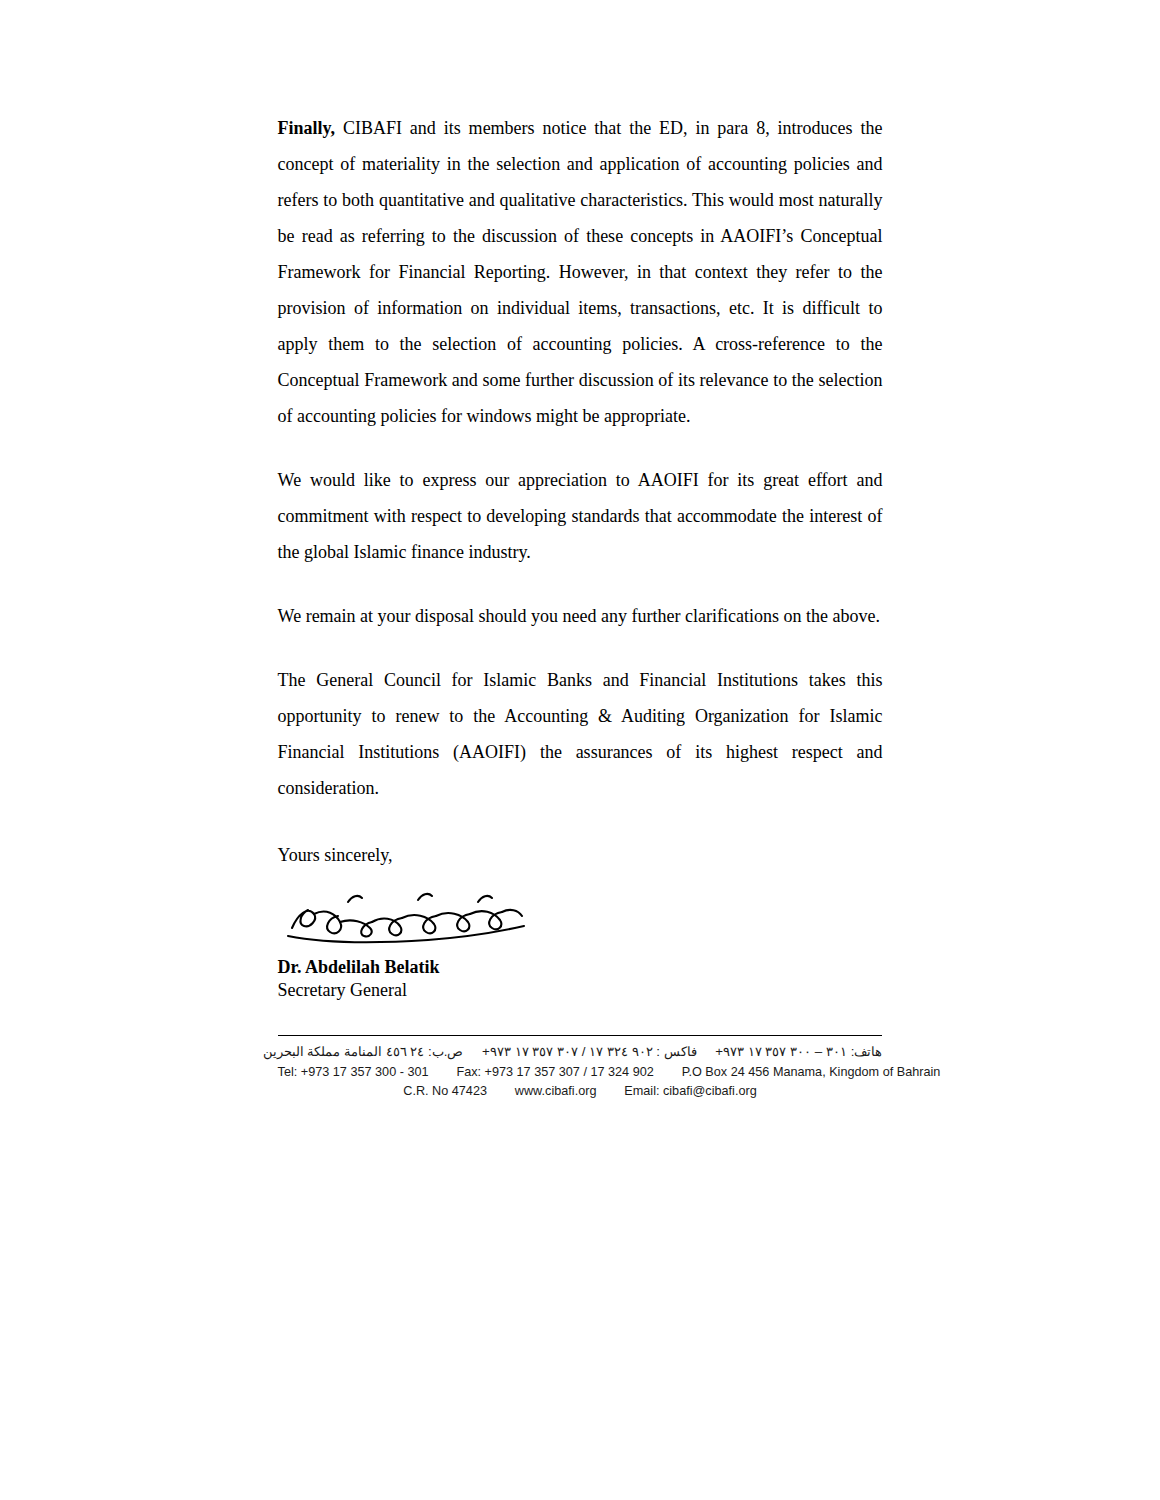Finally, CIBAFI and its members notice that the ED, in para 8, introduces the concept of materiality in the selection and application of accounting policies and refers to both quantitative and qualitative characteristics. This would most naturally be read as referring to the discussion of these concepts in AAOIFI’s Conceptual Framework for Financial Reporting. However, in that context they refer to the provision of information on individual items, transactions, etc. It is difficult to apply them to the selection of accounting policies. A cross-reference to the Conceptual Framework and some further discussion of its relevance to the selection of accounting policies for windows might be appropriate.
We would like to express our appreciation to AAOIFI for its great effort and commitment with respect to developing standards that accommodate the interest of the global Islamic finance industry.
We remain at your disposal should you need any further clarifications on the above.
The General Council for Islamic Banks and Financial Institutions takes this opportunity to renew to the Accounting & Auditing Organization for Islamic Financial Institutions (AAOIFI) the assurances of its highest respect and consideration.
Yours sincerely,
Dr. Abdelilah Belatik
Secretary General
هاتف: ٣٠١ – ٣٠٠ ٣٥٧ ١٧ ٩٧٣+ فاكس : ٩٠٢ ٣٢٤ ١٧ / ٣٠٧ ٣٥٧ ١٧ ٩٧٣+ ص.ب: ٢٤ ٤٥٦ المنامة مملكة البحرين
Tel: +973 17 357 300 - 301 Fax: +973 17 357 307 / 17 324 902 P.O Box 24 456 Manama, Kingdom of Bahrain
C.R. No 47423 www.cibafi.org Email: cibafi@cibafi.org